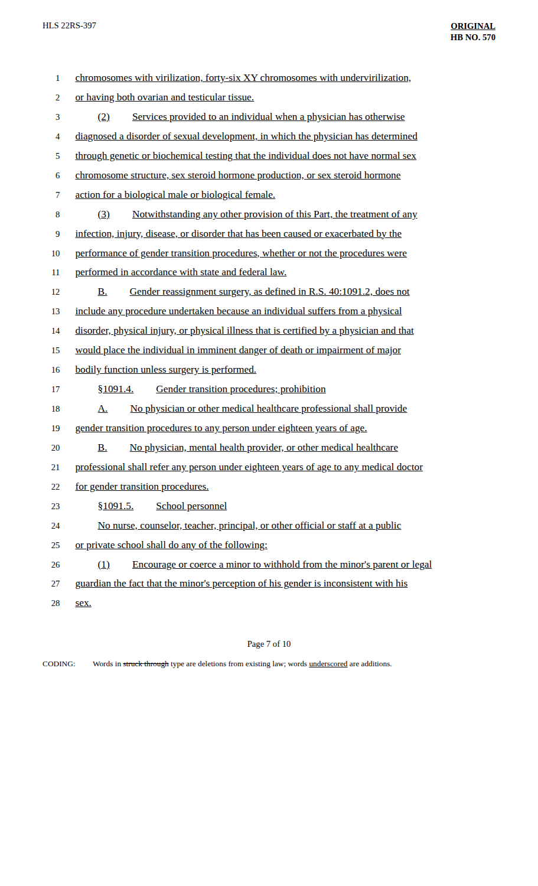HLS 22RS-397
ORIGINAL
HB NO. 570
chromosomes with virilization, forty-six XY chromosomes with undervirilization,
or having both ovarian and testicular tissue.
(2) Services provided to an individual when a physician has otherwise
diagnosed a disorder of sexual development, in which the physician has determined
through genetic or biochemical testing that the individual does not have normal sex
chromosome structure, sex steroid hormone production, or sex steroid hormone
action for a biological male or biological female.
(3) Notwithstanding any other provision of this Part, the treatment of any
infection, injury, disease, or disorder that has been caused or exacerbated by the
performance of gender transition procedures, whether or not the procedures were
performed in accordance with state and federal law.
B. Gender reassignment surgery, as defined in R.S. 40:1091.2, does not
include any procedure undertaken because an individual suffers from a physical
disorder, physical injury, or physical illness that is certified by a physician and that
would place the individual in imminent danger of death or impairment of major
bodily function unless surgery is performed.
§1091.4. Gender transition procedures; prohibition
A. No physician or other medical healthcare professional shall provide
gender transition procedures to any person under eighteen years of age.
B. No physician, mental health provider, or other medical healthcare
professional shall refer any person under eighteen years of age to any medical doctor
for gender transition procedures.
§1091.5. School personnel
No nurse, counselor, teacher, principal, or other official or staff at a public
or private school shall do any of the following:
(1) Encourage or coerce a minor to withhold from the minor's parent or legal
guardian the fact that the minor's perception of his gender is inconsistent with his
sex.
Page 7 of 10
CODING: Words in struck through type are deletions from existing law; words underscored are additions.